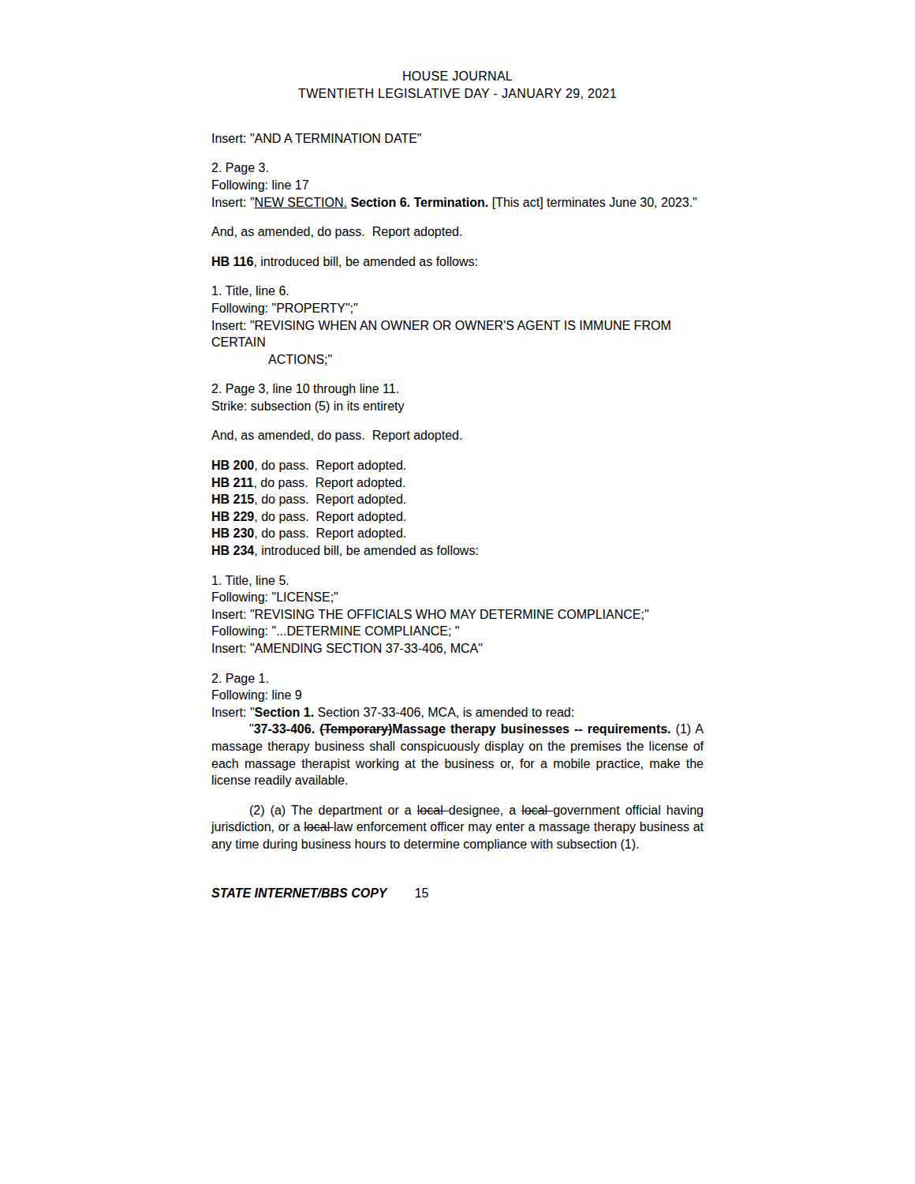HOUSE JOURNAL
TWENTIETH LEGISLATIVE DAY - JANUARY 29, 2021
Insert: "AND A TERMINATION DATE"
2. Page 3.
Following: line 17
Insert: "NEW SECTION. Section 6. Termination. [This act] terminates June 30, 2023."
And, as amended, do pass. Report adopted.
HB 116, introduced bill, be amended as follows:
1. Title, line 6.
Following: "PROPERTY";"
Insert: "REVISING WHEN AN OWNER OR OWNER'S AGENT IS IMMUNE FROM CERTAIN
ACTIONS;"
2. Page 3, line 10 through line 11.
Strike: subsection (5) in its entirety
And, as amended, do pass. Report adopted.
HB 200, do pass. Report adopted.
HB 211, do pass. Report adopted.
HB 215, do pass. Report adopted.
HB 229, do pass. Report adopted.
HB 230, do pass. Report adopted.
HB 234, introduced bill, be amended as follows:
1. Title, line 5.
Following: "LICENSE;"
Insert: "REVISING THE OFFICIALS WHO MAY DETERMINE COMPLIANCE;"
Following: "...DETERMINE COMPLIANCE; "
Insert: "AMENDING SECTION 37-33-406, MCA"
2. Page 1.
Following: line 9
Insert: "Section 1. Section 37-33-406, MCA, is amended to read:
"37-33-406. (Temporary) Massage therapy businesses -- requirements. (1) A massage therapy business shall conspicuously display on the premises the license of each massage therapist working at the business or, for a mobile practice, make the license readily available.
(2) (a) The department or a local designee, a local government official having jurisdiction, or a local law enforcement officer may enter a massage therapy business at any time during business hours to determine compliance with subsection (1).
STATE INTERNET/BBS COPY 15